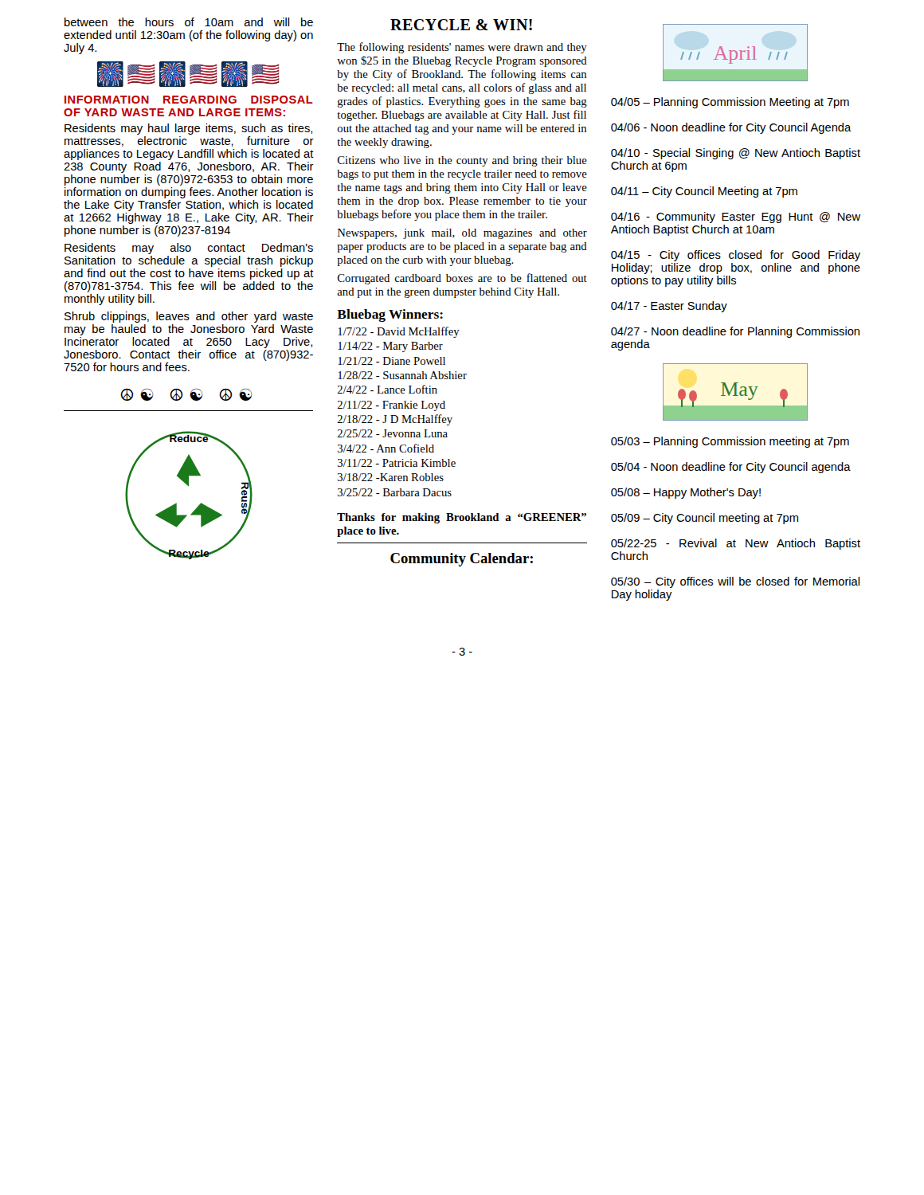between the hours of 10am and will be extended until 12:30am (of the following day) on July 4.
🎆🇺🇸🎆🇺🇸🎆🇺🇸
INFORMATION REGARDING DISPOSAL OF YARD WASTE AND LARGE ITEMS:
Residents may haul large items, such as tires, mattresses, electronic waste, furniture or appliances to Legacy Landfill which is located at 238 County Road 476, Jonesboro, AR. Their phone number is (870)972-6353 to obtain more information on dumping fees. Another location is the Lake City Transfer Station, which is located at 12662 Highway 18 E., Lake City, AR. Their phone number is (870)237-8194
Residents may also contact Dedman's Sanitation to schedule a special trash pickup and find out the cost to have items picked up at (870)781-3754. This fee will be added to the monthly utility bill.
Shrub clippings, leaves and other yard waste may be hauled to the Jonesboro Yard Waste Incinerator located at 2650 Lacy Drive, Jonesboro. Contact their office at (870)932-7520 for hours and fees.
☮☯ ☮☯ ☮☯
Reduce Reuse Recycle
RECYCLE & WIN!
The following residents' names were drawn and they won $25 in the Bluebag Recycle Program sponsored by the City of Brookland. The following items can be recycled: all metal cans, all colors of glass and all grades of plastics. Everything goes in the same bag together. Bluebags are available at City Hall. Just fill out the attached tag and your name will be entered in the weekly drawing.
Citizens who live in the county and bring their blue bags to put them in the recycle trailer need to remove the name tags and bring them into City Hall or leave them in the drop box. Please remember to tie your bluebags before you place them in the trailer.
Newspapers, junk mail, old magazines and other paper products are to be placed in a separate bag and placed on the curb with your bluebag.
Corrugated cardboard boxes are to be flattened out and put in the green dumpster behind City Hall.
Bluebag Winners:
1/7/22 - David McHalffey
1/14/22 - Mary Barber
1/21/22 - Diane Powell
1/28/22 - Susannah Abshier
2/4/22 - Lance Loftin
2/11/22 - Frankie Loyd
2/18/22 - J D McHalffey
2/25/22 - Jevonna Luna
3/4/22 - Ann Cofield
3/11/22 - Patricia Kimble
3/18/22 -Karen Robles
3/25/22 - Barbara Dacus
Thanks for making Brookland a “GREENER” place to live.
Community Calendar:
April
04/05 – Planning Commission Meeting at 7pm
04/06 - Noon deadline for City Council Agenda
04/10 - Special Singing @ New Antioch Baptist Church at 6pm
04/11 – City Council Meeting at 7pm
04/16 - Community Easter Egg Hunt @ New Antioch Baptist Church at 10am
04/15 - City offices closed for Good Friday Holiday; utilize drop box, online and phone options to pay utility bills
04/17 - Easter Sunday
04/27 - Noon deadline for Planning Commission agenda
May
05/03 – Planning Commission meeting at 7pm
05/04 - Noon deadline for City Council agenda
05/08 – Happy Mother's Day!
05/09 – City Council meeting at 7pm
05/22-25 - Revival at New Antioch Baptist Church
05/30 – City offices will be closed for Memorial Day holiday
- 3 -